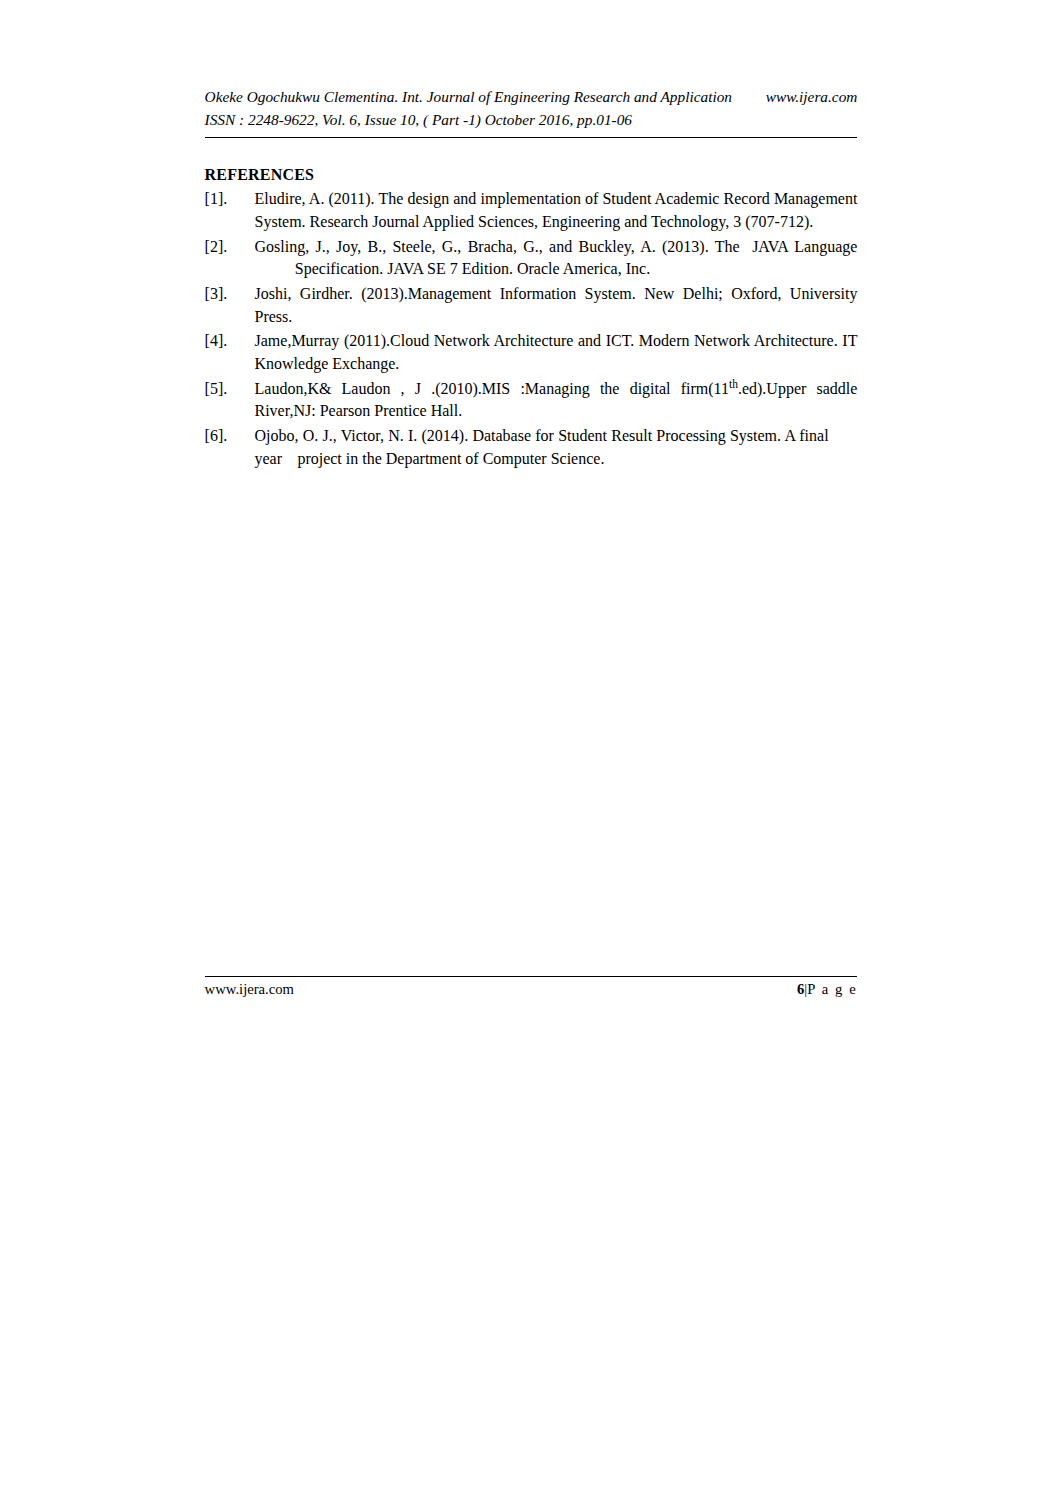Okeke Ogochukwu Clementina. Int. Journal of Engineering Research and Application www.ijera.com
ISSN : 2248-9622, Vol. 6, Issue 10, ( Part -1) October 2016, pp.01-06
REFERENCES
[1]. Eludire, A. (2011). The design and implementation of Student Academic Record Management System. Research Journal Applied Sciences, Engineering and Technology, 3 (707-712).
[2]. Gosling, J., Joy, B., Steele, G., Bracha, G., and Buckley, A. (2013). The JAVA Language Specification. JAVA SE 7 Edition. Oracle America, Inc.
[3]. Joshi, Girdher. (2013).Management Information System. New Delhi; Oxford, University Press.
[4]. Jame,Murray (2011).Cloud Network Architecture and ICT. Modern Network Architecture. IT Knowledge Exchange.
[5]. Laudon,K& Laudon , J .(2010).MIS :Managing the digital firm(11th.ed).Upper saddle River,NJ: Pearson Prentice Hall.
[6]. Ojobo, O. J., Victor, N. I. (2014). Database for Student Result Processing System. A final year project in the Department of Computer Science.
www.ijera.com
6|P a g e